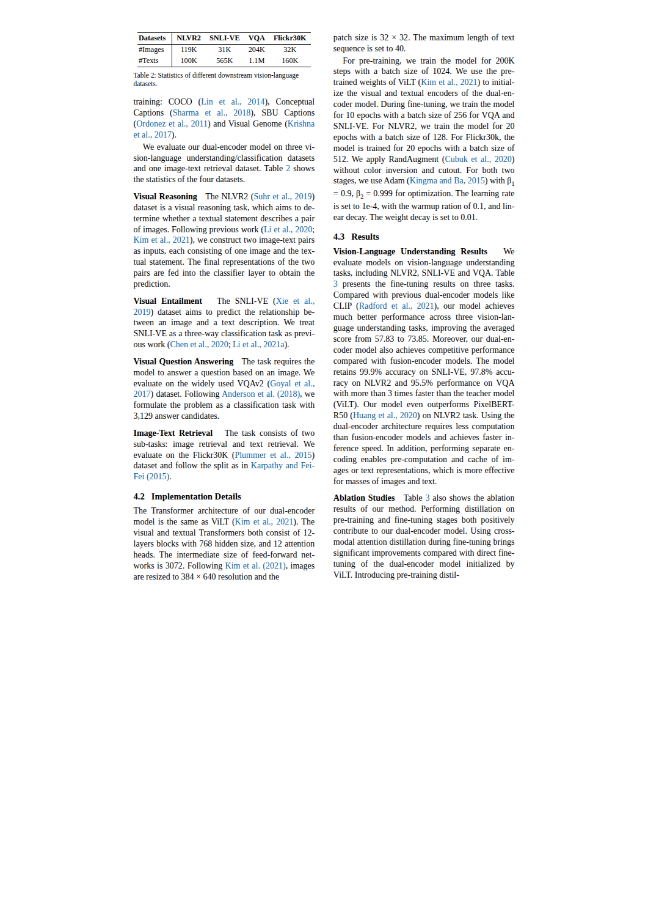| Datasets | NLVR2 | SNLI-VE | VQA | Flickr30K |
| --- | --- | --- | --- | --- |
| #Images | 119K | 31K | 204K | 32K |
| #Texts | 100K | 565K | 1.1M | 160K |
Table 2: Statistics of different downstream vision-language datasets.
training: COCO (Lin et al., 2014), Conceptual Captions (Sharma et al., 2018), SBU Captions (Ordonez et al., 2011) and Visual Genome (Krishna et al., 2017).
We evaluate our dual-encoder model on three vision-language understanding/classification datasets and one image-text retrieval dataset. Table 2 shows the statistics of the four datasets.
Visual Reasoning The NLVR2 (Suhr et al., 2019) dataset is a visual reasoning task, which aims to determine whether a textual statement describes a pair of images. Following previous work (Li et al., 2020; Kim et al., 2021), we construct two image-text pairs as inputs, each consisting of one image and the textual statement. The final representations of the two pairs are fed into the classifier layer to obtain the prediction.
Visual Entailment The SNLI-VE (Xie et al., 2019) dataset aims to predict the relationship between an image and a text description. We treat SNLI-VE as a three-way classification task as previous work (Chen et al., 2020; Li et al., 2021a).
Visual Question Answering The task requires the model to answer a question based on an image. We evaluate on the widely used VQAv2 (Goyal et al., 2017) dataset. Following Anderson et al. (2018), we formulate the problem as a classification task with 3,129 answer candidates.
Image-Text Retrieval The task consists of two sub-tasks: image retrieval and text retrieval. We evaluate on the Flickr30K (Plummer et al., 2015) dataset and follow the split as in Karpathy and Fei-Fei (2015).
4.2 Implementation Details
The Transformer architecture of our dual-encoder model is the same as ViLT (Kim et al., 2021). The visual and textual Transformers both consist of 12-layers blocks with 768 hidden size, and 12 attention heads. The intermediate size of feed-forward networks is 3072. Following Kim et al. (2021), images are resized to 384 × 640 resolution and the
patch size is 32 × 32. The maximum length of text sequence is set to 40.
For pre-training, we train the model for 200K steps with a batch size of 1024. We use the pre-trained weights of ViLT (Kim et al., 2021) to initialize the visual and textual encoders of the dual-encoder model. During fine-tuning, we train the model for 10 epochs with a batch size of 256 for VQA and SNLI-VE. For NLVR2, we train the model for 20 epochs with a batch size of 128. For Flickr30k, the model is trained for 20 epochs with a batch size of 512. We apply RandAugment (Cubuk et al., 2020) without color inversion and cutout. For both two stages, we use Adam (Kingma and Ba, 2015) with β1 = 0.9, β2 = 0.999 for optimization. The learning rate is set to 1e-4, with the warmup ration of 0.1, and linear decay. The weight decay is set to 0.01.
4.3 Results
Vision-Language Understanding Results We evaluate models on vision-language understanding tasks, including NLVR2, SNLI-VE and VQA. Table 3 presents the fine-tuning results on three tasks. Compared with previous dual-encoder models like CLIP (Radford et al., 2021), our model achieves much better performance across three vision-language understanding tasks, improving the averaged score from 57.83 to 73.85. Moreover, our dual-encoder model also achieves competitive performance compared with fusion-encoder models. The model retains 99.9% accuracy on SNLI-VE, 97.8% accuracy on NLVR2 and 95.5% performance on VQA with more than 3 times faster than the teacher model (ViLT). Our model even outperforms PixelBERT-R50 (Huang et al., 2020) on NLVR2 task. Using the dual-encoder architecture requires less computation than fusion-encoder models and achieves faster inference speed. In addition, performing separate encoding enables pre-computation and cache of images or text representations, which is more effective for masses of images and text.
Ablation Studies Table 3 also shows the ablation results of our method. Performing distillation on pre-training and fine-tuning stages both positively contribute to our dual-encoder model. Using cross-modal attention distillation during fine-tuning brings significant improvements compared with direct fine-tuning of the dual-encoder model initialized by ViLT. Introducing pre-training distil-